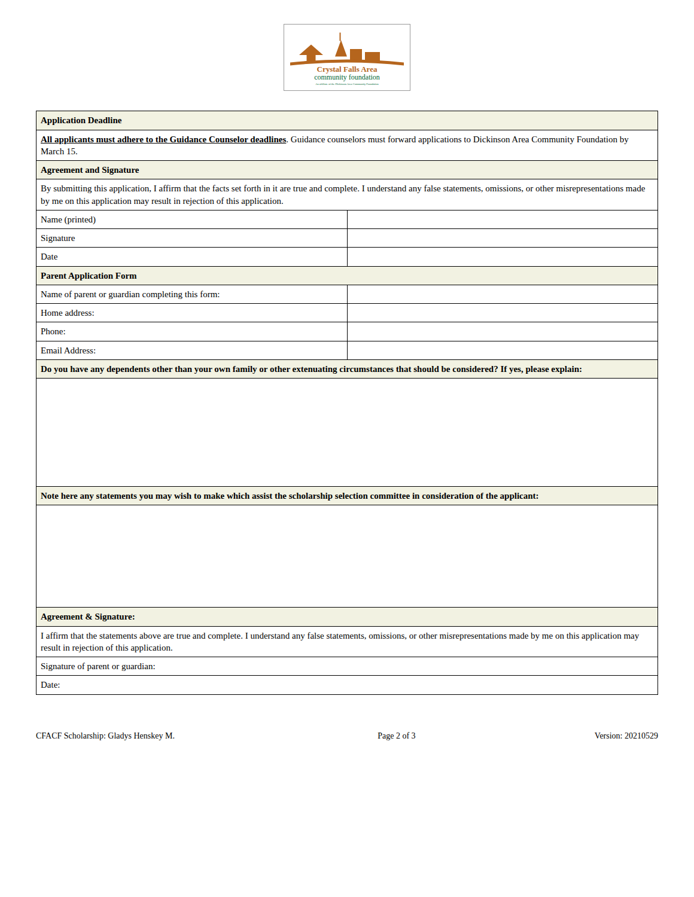| Application Deadline |
| All applicants must adhere to the Guidance Counselor deadlines . Guidance counselors must forward applications to Dickinson Area Community Foundation by March 15. |
| Agreement and Signature |
| By submitting this application, I affirm that the facts set forth in it are true and complete. I understand any false statements, omissions, or other misrepresentations made by me on this application may result in rejection of this application. |
| Name (printed) | |
| Signature | |
| Date | |
| Parent Application Form |
| Name of parent or guardian completing this form: | |
| Home address: | |
| Phone: | |
| Email Address: | |
| Do you have any dependents other than your own family or other extenuating circumstances that should be considered? If yes, please explain: |
| Note here any statements you may wish to make which assist the scholarship selection committee in consideration of the applicant: |
| Agreement & Signature: |
| I affirm that the statements above are true and complete. I understand any false statements, omissions, or other misrepresentations made by me on this application may result in rejection of this application. |
| Signature of parent or guardian: |
| Date: |
CFACF Scholarship: Gladys Henskey M. Page 2 of 3 Version: 20210529